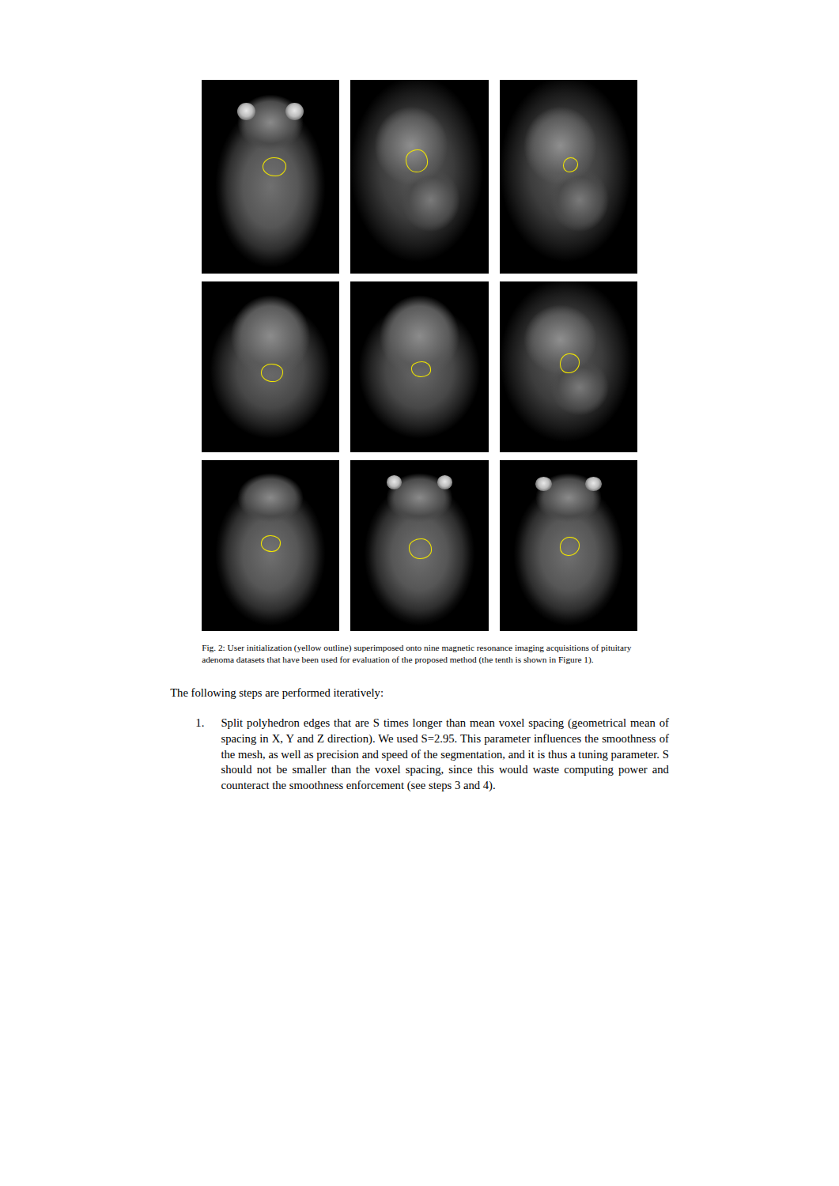Fig. 2: User initialization (yellow outline) superimposed onto nine magnetic resonance imaging acquisitions of pituitary adenoma datasets that have been used for evaluation of the proposed method (the tenth is shown in Figure 1).
The following steps are performed iteratively:
Split polyhedron edges that are S times longer than mean voxel spacing (geometrical mean of spacing in X, Y and Z direction). We used S=2.95. This parameter influences the smoothness of the mesh, as well as precision and speed of the segmentation, and it is thus a tuning parameter. S should not be smaller than the voxel spacing, since this would waste computing power and counteract the smoothness enforcement (see steps 3 and 4).